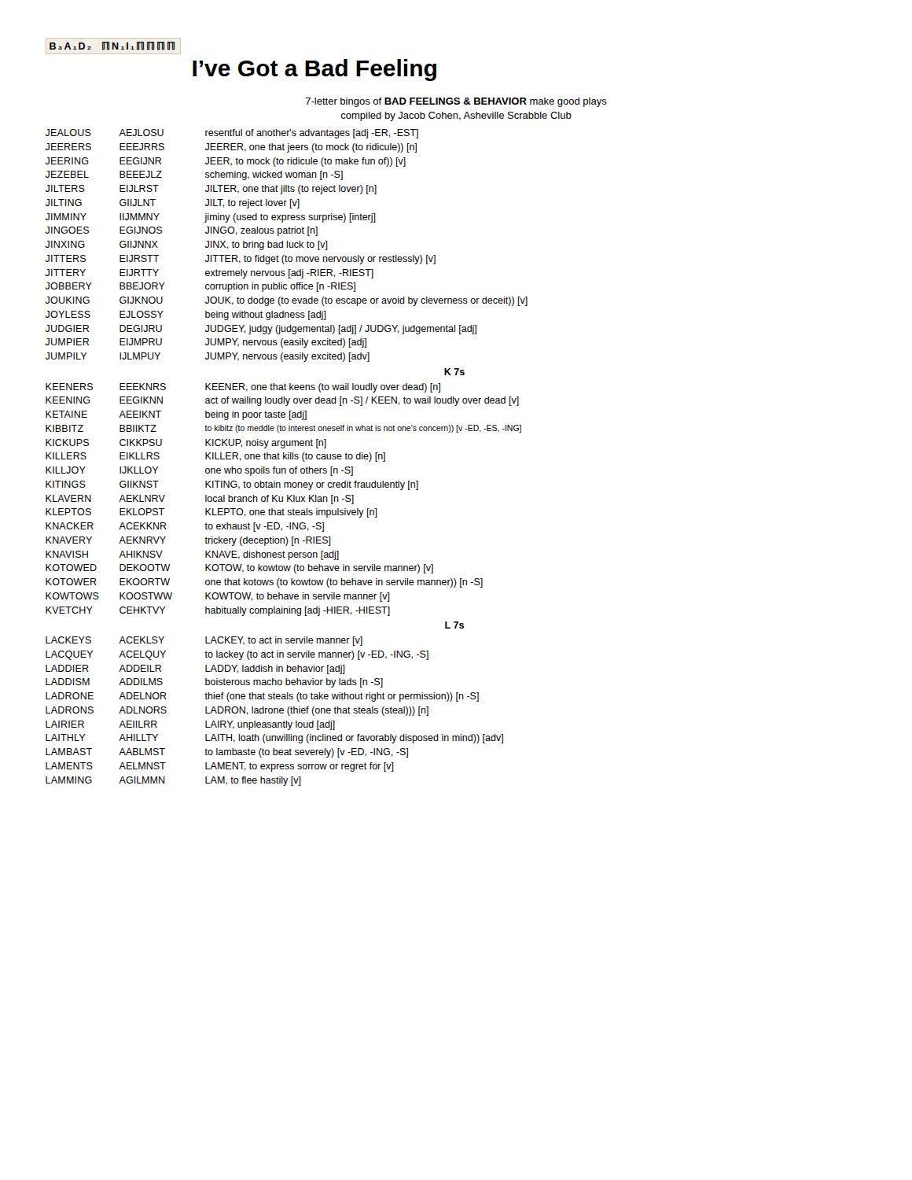B₃A₁D₂ ℿN₁I₁ℿℿℿℿ
I’ve Got a Bad Feeling
7-letter bingos of BAD FEELINGS & BEHAVIOR make good plays
compiled by Jacob Cohen, Asheville Scrabble Club
| JEALOUS | AEJLOSU | resentful of another's advantages [adj -ER, -EST] |
| JEERERS | EEEJRRS | JEERER, one that jeers (to mock (to ridicule)) [n] |
| JEERING | EEGIJNR | JEER, to mock (to ridicule (to make fun of)) [v] |
| JEZEBEL | BEEEJLZ | scheming, wicked woman [n -S] |
| JILTERS | EIJLRST | JILTER, one that jilts (to reject lover) [n] |
| JILTING | GIIJLNT | JILT, to reject lover [v] |
| JIMMINY | IIJMMNY | jiminy (used to express surprise) [interj] |
| JINGOES | EGIJNOS | JINGO, zealous patriot [n] |
| JINXING | GIIJNNX | JINX, to bring bad luck to [v] |
| JITTERS | EIJRSTT | JITTER, to fidget (to move nervously or restlessly) [v] |
| JITTERY | EIJRTTY | extremely nervous [adj -RIER, -RIEST] |
| JOBBERY | BBEJORY | corruption in public office [n -RIES] |
| JOUKING | GIJKNOU | JOUK, to dodge (to evade (to escape or avoid by cleverness or deceit)) [v] |
| JOYLESS | EJLOSSY | being without gladness [adj] |
| JUDGIER | DEGIJRU | JUDGEY, judgy (judgemental) [adj] / JUDGY, judgemental [adj] |
| JUMPIER | EIJMPRU | JUMPY, nervous (easily excited) [adj] |
| JUMPILY | IJLMPUY | JUMPY, nervous (easily excited) [adv] |
| K 7s |
| KEENERS | EEEKNRS | KEENER, one that keens (to wail loudly over dead) [n] |
| KEENING | EEGIKNN | act of wailing loudly over dead [n -S] / KEEN, to wail loudly over dead [v] |
| KETAINE | AEEIKNT | being in poor taste [adj] |
| KIBBITZ | BBIIKTZ | to kibitz (to meddle (to interest oneself in what is not one's concern)) [v -ED, -ES, -ING] |
| KICKUPS | CIKKPSU | KICKUP, noisy argument [n] |
| KILLERS | EIKLLRS | KILLER, one that kills (to cause to die) [n] |
| KILLJOY | IJKLLOY | one who spoils fun of others [n -S] |
| KITINGS | GIIKNST | KITING, to obtain money or credit fraudulently [n] |
| KLAVERN | AEKLNRV | local branch of Ku Klux Klan [n -S] |
| KLEPTOS | EKLOPST | KLEPTO, one that steals impulsively [n] |
| KNACKER | ACEKKNR | to exhaust [v -ED, -ING, -S] |
| KNAVERY | AEKNRVY | trickery (deception) [n -RIES] |
| KNAVISH | AHIKNSV | KNAVE, dishonest person [adj] |
| KOTOWED | DEKOOTW | KOTOW, to kowtow (to behave in servile manner) [v] |
| KOTOWER | EKOORTW | one that kotows (to kowtow (to behave in servile manner)) [n -S] |
| KOWTOWS | KOOSTWW | KOWTOW, to behave in servile manner [v] |
| KVETCHY | CEHKTVY | habitually complaining [adj -HIER, -HIEST] |
| L 7s |
| LACKEYS | ACEKLSY | LACKEY, to act in servile manner [v] |
| LACQUEY | ACELQUY | to lackey (to act in servile manner) [v -ED, -ING, -S] |
| LADDIER | ADDEILR | LADDY, laddish in behavior [adj] |
| LADDISM | ADDILMS | boisterous macho behavior by lads [n -S] |
| LADRONE | ADELNOR | thief (one that steals (to take without right or permission)) [n -S] |
| LADRONS | ADLNORS | LADRON, ladrone (thief (one that steals (steal))) [n] |
| LAIRIER | AEIILRR | LAIRY, unpleasantly loud [adj] |
| LAITHLY | AHILLTY | LAITH, loath (unwilling (inclined or favorably disposed in mind)) [adv] |
| LAMBAST | AABLMST | to lambaste (to beat severely) [v -ED, -ING, -S] |
| LAMENTS | AELMNST | LAMENT, to express sorrow or regret for [v] |
| LAMMING | AGILMMN | LAM, to flee hastily [v] |